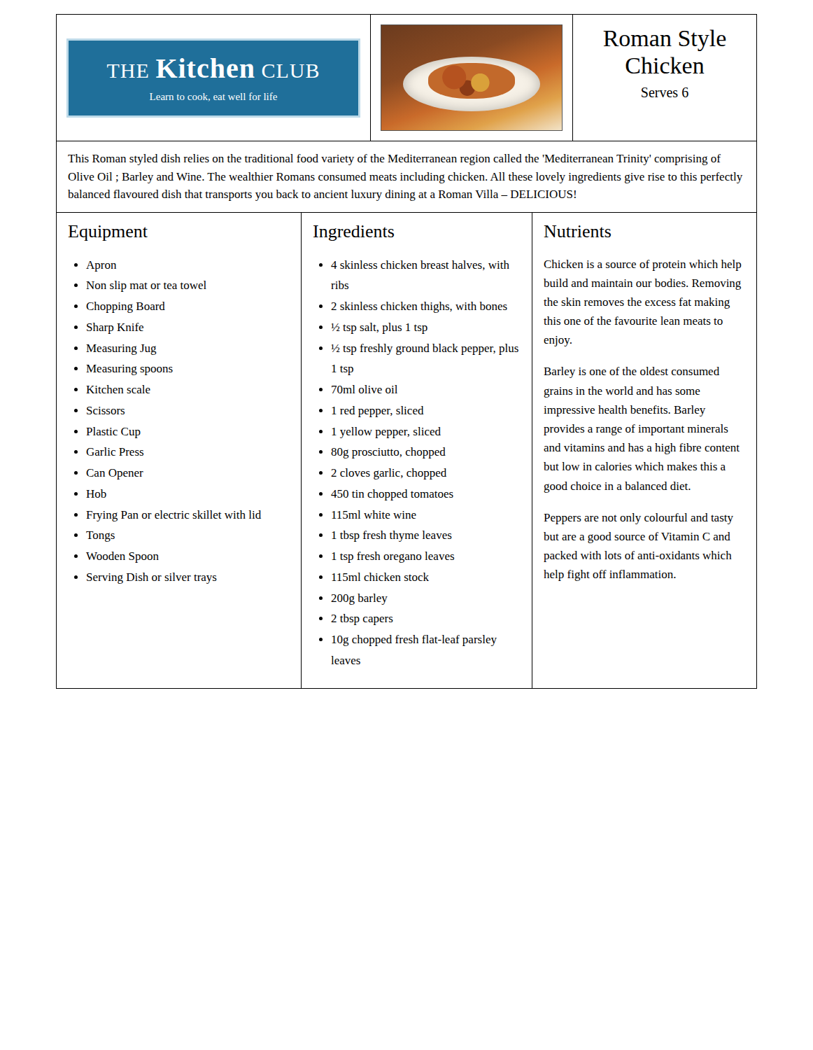THE Kitchen CLUB
Learn to cook, eat well for life
Roman Style
Chicken
Serves 6
This Roman styled dish relies on the traditional food variety of the Mediterranean region called the 'Mediterranean Trinity' comprising of Olive Oil ; Barley and Wine. The wealthier Romans consumed meats including chicken. All these lovely ingredients give rise to this perfectly balanced flavoured dish that transports you back to ancient luxury dining at a Roman Villa – DELICIOUS!
Equipment
Apron
Non slip mat or tea towel
Chopping Board
Sharp Knife
Measuring Jug
Measuring spoons
Kitchen scale
Scissors
Plastic Cup
Garlic Press
Can Opener
Hob
Frying Pan or electric skillet with lid
Tongs
Wooden Spoon
Serving Dish or silver trays
Ingredients
4 skinless chicken breast halves, with ribs
2 skinless chicken thighs, with bones
½ tsp salt, plus 1 tsp
½ tsp freshly ground black pepper, plus 1 tsp
70ml olive oil
1 red pepper, sliced
1 yellow pepper, sliced
80g prosciutto, chopped
2 cloves garlic, chopped
450 tin chopped tomatoes
115ml white wine
1 tbsp fresh thyme leaves
1 tsp fresh oregano leaves
115ml chicken stock
200g barley
2 tbsp capers
10g chopped fresh flat-leaf parsley leaves
Nutrients
Chicken is a source of protein which help build and maintain our bodies. Removing the skin removes the excess fat making this one of the favourite lean meats to enjoy.
Barley is one of the oldest consumed grains in the world and has some impressive health benefits. Barley provides a range of important minerals and vitamins and has a high fibre content but low in calories which makes this a good choice in a balanced diet.
Peppers are not only colourful and tasty but are a good source of Vitamin C and packed with lots of anti-oxidants which help fight off inflammation.